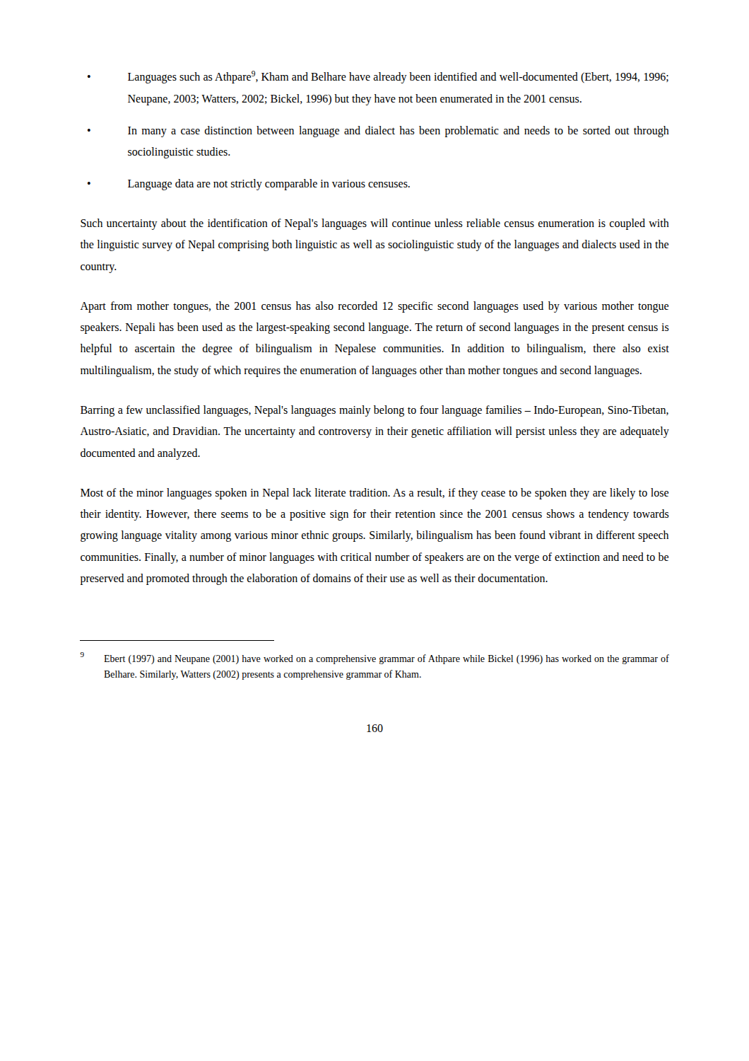Languages such as Athpare9, Kham and Belhare have already been identified and well-documented (Ebert, 1994, 1996; Neupane, 2003; Watters, 2002; Bickel, 1996) but they have not been enumerated in the 2001 census.
In many a case distinction between language and dialect has been problematic and needs to be sorted out through sociolinguistic studies.
Language data are not strictly comparable in various censuses.
Such uncertainty about the identification of Nepal's languages will continue unless reliable census enumeration is coupled with the linguistic survey of Nepal comprising both linguistic as well as sociolinguistic study of the languages and dialects used in the country.
Apart from mother tongues, the 2001 census has also recorded 12 specific second languages used by various mother tongue speakers. Nepali has been used as the largest-speaking second language. The return of second languages in the present census is helpful to ascertain the degree of bilingualism in Nepalese communities. In addition to bilingualism, there also exist multilingualism, the study of which requires the enumeration of languages other than mother tongues and second languages.
Barring a few unclassified languages, Nepal's languages mainly belong to four language families – Indo-European, Sino-Tibetan, Austro-Asiatic, and Dravidian. The uncertainty and controversy in their genetic affiliation will persist unless they are adequately documented and analyzed.
Most of the minor languages spoken in Nepal lack literate tradition. As a result, if they cease to be spoken they are likely to lose their identity. However, there seems to be a positive sign for their retention since the 2001 census shows a tendency towards growing language vitality among various minor ethnic groups. Similarly, bilingualism has been found vibrant in different speech communities. Finally, a number of minor languages with critical number of speakers are on the verge of extinction and need to be preserved and promoted through the elaboration of domains of their use as well as their documentation.
9 Ebert (1997) and Neupane (2001) have worked on a comprehensive grammar of Athpare while Bickel (1996) has worked on the grammar of Belhare. Similarly, Watters (2002) presents a comprehensive grammar of Kham.
160